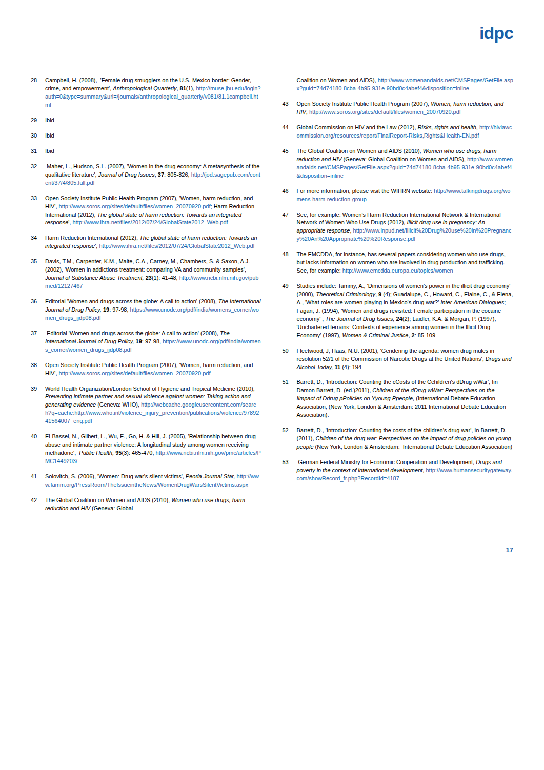idpc
28 Campbell, H. (2008), 'Female drug smugglers on the U.S.-Mexico border: Gender, crime, and empowerment', Anthropological Quarterly, 81(1), http://muse.jhu.edu/login?auth=0&type=summary&url=/journals/anthropological_quarterly/v081/81.1campbell.html
29 Ibid
30 Ibid
31 Ibid
32 Maher, L., Hudson, S.L. (2007), 'Women in the drug economy: A metasynthesis of the qualitative literature', Journal of Drug Issues, 37: 805-826, http://jod.sagepub.com/content/37/4/805.full.pdf
33 Open Society Institute Public Health Program (2007), 'Women, harm reduction, and HIV', http://www.soros.org/sites/default/files/women_20070920.pdf; Harm Reduction International (2012), The global state of harm reduction: Towards an integrated response', http://www.ihra.net/files/2012/07/24/GlobalState2012_Web.pdf
34 Harm Reduction International (2012), The global state of harm reduction: Towards an integrated response', http://www.ihra.net/files/2012/07/24/GlobalState2012_Web.pdf
35 Davis, T.M., Carpenter, K.M., Malte, C.A., Carney, M., Chambers, S. & Saxon, A.J. (2002), 'Women in addictions treatment: comparing VA and community samples', Journal of Substance Abuse Treatment, 23(1): 41-48, http://www.ncbi.nlm.nih.gov/pubmed/12127467
36 Editorial 'Women and drugs across the globe: A call to action' (2008), The International Journal of Drug Policy, 19: 97-98, https://www.unodc.org/pdf/india/womens_corner/women_drugs_ijdp08.pdf
37 Editorial 'Women and drugs across the globe: A call to action' (2008), The International Journal of Drug Policy, 19: 97-98, https://www.unodc.org/pdf/india/womens_corner/women_drugs_ijdp08.pdf
38 Open Society Institute Public Health Program (2007), 'Women, harm reduction, and HIV', http://www.soros.org/sites/default/files/women_20070920.pdf
39 World Health Organization/London School of Hygiene and Tropical Medicine (2010), Preventing intimate partner and sexual violence against women: Taking action and generating evidence (Geneva: WHO), http://webcache.googleusercontent.com/search?q=cache:http://www.who.int/violence_injury_prevention/publications/violence/9789241564007_eng.pdf
40 El-Bassel, N., Gilbert, L., Wu, E., Go, H. & Hill, J. (2005), 'Relationship between drug abuse and intimate partner violence: A longitudinal study among women receiving methadone', Public Health, 95(3): 465-470, http://www.ncbi.nlm.nih.gov/pmc/articles/PMC1449203/
41 Solovitch, S. (2006), 'Women: Drug war's silent victims', Peoria Journal Star, http://www.famm.org/PressRoom/TheIssueintheNews/WomenDrugWarsSilentVictims.aspx
42 The Global Coalition on Women and AIDS (2010), Women who use drugs, harm reduction and HIV (Geneva: Global
Coalition on Women and AIDS), http://www.womenandaids.net/CMSPages/GetFile.aspx?guid=74d74180-8cba-4b95-931e-90bd0c4abef4&disposition=inline
43 Open Society Institute Public Health Program (2007), Women, harm reduction, and HIV, http://www.soros.org/sites/default/files/women_20070920.pdf
44 Global Commission on HIV and the Law (2012), Risks, rights and health, http://hivlawcommission.org/resources/report/FinalReport-Risks,Rights&Health-EN.pdf
45 The Global Coalition on Women and AIDS (2010), Women who use drugs, harm reduction and HIV (Geneva: Global Coalition on Women and AIDS), http://www.womenandaids.net/CMSPages/GetFile.aspx?guid=74d74180-8cba-4b95-931e-90bd0c4abef4&disposition=inline
46 For more information, please visit the WIHRN website: http://www.talkingdrugs.org/womens-harm-reduction-group
47 See, for example: Women's Harm Reduction International Network & International Network of Women Who Use Drugs (2012), Illicit drug use in pregnancy: An appropriate response, http://www.inpud.net/Illicit%20Drug%20use%20in%20Pregnancy%20An%20Appropriate%20%20Response.pdf
48 The EMCDDA, for instance, has several papers considering women who use drugs, but lacks information on women who are involved in drug production and trafficking. See, for example: http://www.emcdda.europa.eu/topics/women
49 Studies include: Tammy, A., 'Dimensions of women's power in the illicit drug economy' (2000), Theoretical Criminology, 9 (4); Guadalupe, C., Howard, C., Elaine, C., & Elena, A., 'What roles are women playing in Mexico's drug war?' Inter-American Dialogues; Fagan, J. (1994), 'Women and drugs revisited: Female participation in the cocaine economy' , The Journal of Drug Issues, 24(2); Laidler, K.A. & Morgan, P. (1997), 'Unchartered terrains: Contexts of experience among women in the Illicit Drug Economy' (1997), Women & Criminal Justice, 2: 85-109
50 Fleetwood, J, Haas, N.U. (2001), 'Gendering the agenda: women drug mules in resolution 52/1 of the Commission of Narcotic Drugs at the United Nations', Drugs and Alcohol Today, 11 (4): 194
51 Barrett, D., 'Introduction: Counting the cCosts of the Cchildren's dDrug wWar', Iin Damon Barrett, D. (ed.)2011), Children of the dDrug wWar: Perspectives on the Iimpact of Ddrug pPolicies on Yyoung Ppeople, (International Debate Education Association, (New York, London & Amsterdam: 2011 International Debate Education Association).
52 Barrett, D., 'Introduction: Counting the costs of the children's drug war', In Barrett, D. (2011), Children of the drug war: Perspectives on the impact of drug policies on young people (New York, London & Amsterdam: International Debate Education Association)
53 German Federal Ministry for Economic Cooperation and Development, Drugs and poverty in the context of international development, http://www.humansecuritygateway.com/showRecord_fr.php?RecordId=4187
17